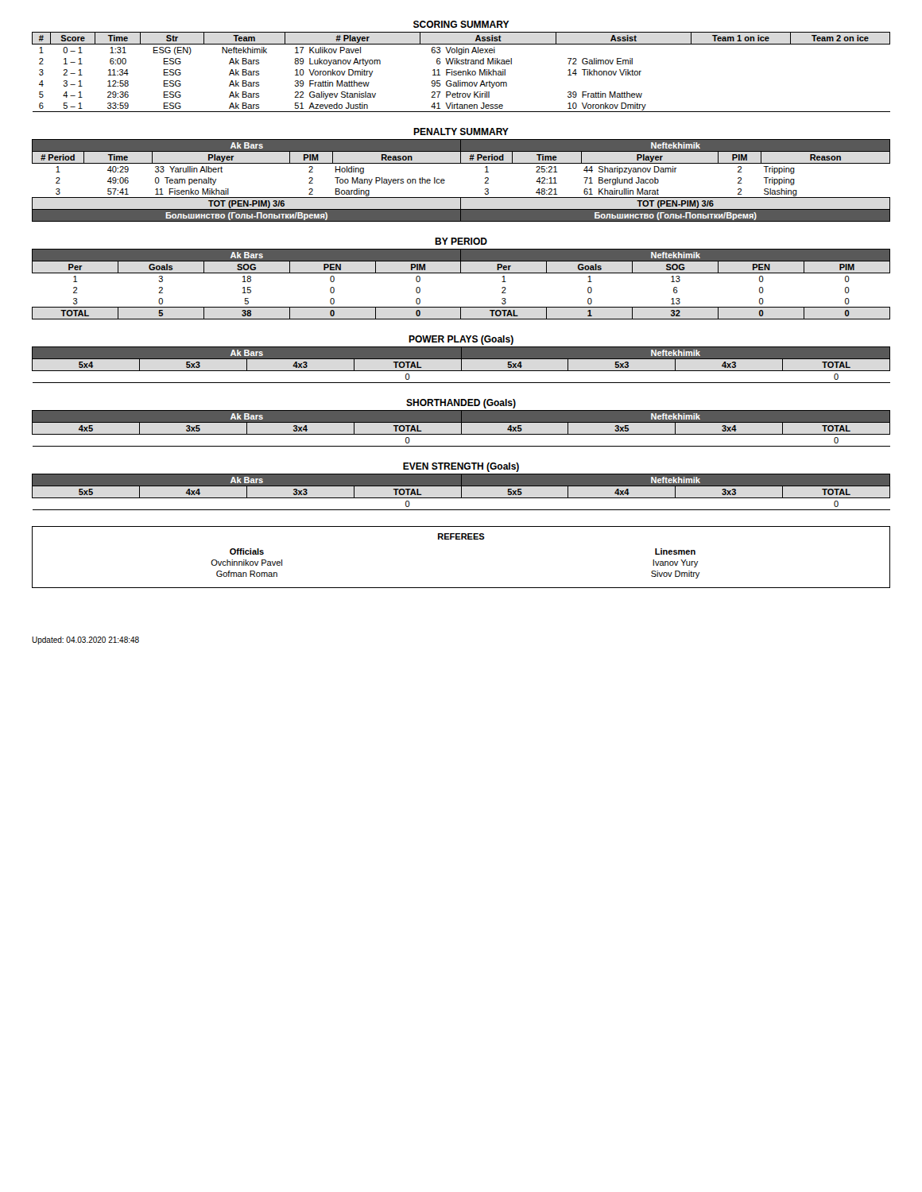SCORING SUMMARY
| # | Score | Time | Str | Team | # Player | Assist | Assist | Team 1 on ice | Team 2 on ice |
| 1 | 0 – 1 | 1:31 | ESG (EN) | Neftekhimik | 17 | Kulikov Pavel | 63 | Volgin Alexei | | | | |
| 2 | 1 – 1 | 6:00 | ESG | Ak Bars | 89 | Lukoyanov Artyom | 6 | Wikstrand Mikael | 72 | Galimov Emil | | |
| 3 | 2 – 1 | 11:34 | ESG | Ak Bars | 10 | Voronkov Dmitry | 11 | Fisenko Mikhail | 14 | Tikhonov Viktor | | |
| 4 | 3 – 1 | 12:58 | ESG | Ak Bars | 39 | Frattin Matthew | 95 | Galimov Artyom | | | | |
| 5 | 4 – 1 | 29:36 | ESG | Ak Bars | 22 | Galiyev Stanislav | 27 | Petrov Kirill | 39 | Frattin Matthew | | |
| 6 | 5 – 1 | 33:59 | ESG | Ak Bars | 51 | Azevedo Justin | 41 | Virtanen Jesse | 10 | Voronkov Dmitry | | |
PENALTY SUMMARY
| Ak Bars | Neftekhimik |
| # Period | Time | Player | PIM | Reason | # Period | Time | Player | PIM | Reason |
| 1 | 40:29 | 33 Yarullin Albert | 2 | Holding | 1 | 25:21 | 44 Sharipzyanov Damir | 2 | Tripping |
| 2 | 49:06 | 0 Team penalty | 2 | Too Many Players on the Ice | 2 | 42:11 | 71 Berglund Jacob | 2 | Tripping |
| 3 | 57:41 | 11 Fisenko Mikhail | 2 | Boarding | 3 | 48:21 | 61 Khairullin Marat | 2 | Slashing |
| TOT (PEN-PIM) 3/6 | TOT (PEN-PIM) 3/6 |
| Большинство (Голы-Попытки/Время) | Большинство (Голы-Попытки/Время) |
BY PERIOD
| Ak Bars | Neftekhimik |
| Per | Goals | SOG | PEN | PIM | Per | Goals | SOG | PEN | PIM |
| 1 | 3 | 18 | 0 | 0 | 1 | 1 | 13 | 0 | 0 |
| 2 | 2 | 15 | 0 | 0 | 2 | 0 | 6 | 0 | 0 |
| 3 | 0 | 5 | 0 | 0 | 3 | 0 | 13 | 0 | 0 |
| TOTAL | 5 | 38 | 0 | 0 | TOTAL | 1 | 32 | 0 | 0 |
POWER PLAYS (Goals)
| Ak Bars | Neftekhimik |
| 5x4 | 5x3 | 4x3 | TOTAL | 5x4 | 5x3 | 4x3 | TOTAL |
| | | | 0 | | | | 0 |
SHORTHANDED (Goals)
| Ak Bars | Neftekhimik |
| 4x5 | 3x5 | 3x4 | TOTAL | 4x5 | 3x5 | 3x4 | TOTAL |
| | | | 0 | | | | 0 |
EVEN STRENGTH (Goals)
| Ak Bars | Neftekhimik |
| 5x5 | 4x4 | 3x3 | TOTAL | 5x5 | 4x4 | 3x3 | TOTAL |
| | | | 0 | | | | 0 |
REFEREES
| Officials | Linesmen |
| Ovchinnikov Pavel | Ivanov Yury |
| Gofman Roman | Sivov Dmitry |
Updated: 04.03.2020 21:48:48